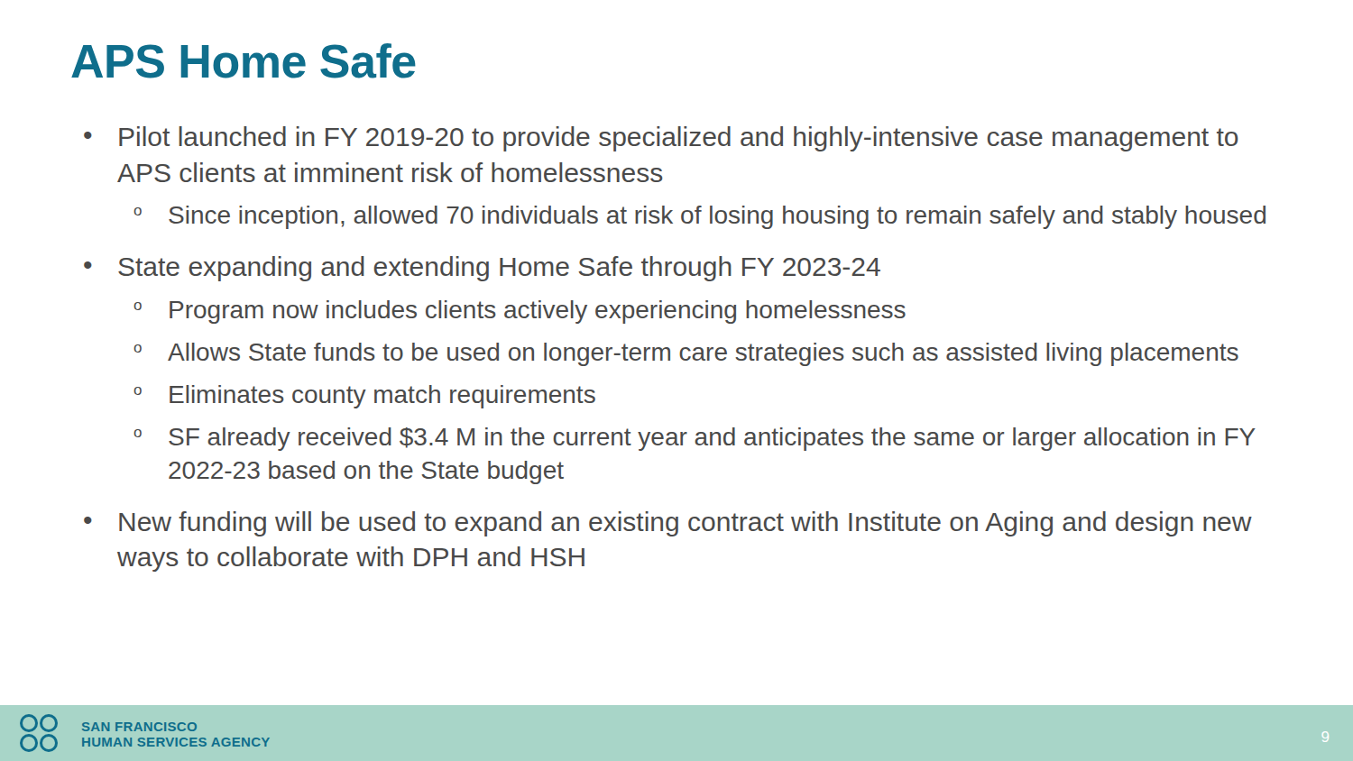APS Home Safe
Pilot launched in FY 2019-20 to provide specialized and highly-intensive case management to APS clients at imminent risk of homelessness
Since inception, allowed 70 individuals at risk of losing housing to remain safely and stably housed
State expanding and extending Home Safe through FY 2023-24
Program now includes clients actively experiencing homelessness
Allows State funds to be used on longer-term care strategies such as assisted living placements
Eliminates county match requirements
SF already received $3.4 M in the current year and anticipates the same or larger allocation in FY 2022-23 based on the State budget
New funding will be used to expand an existing contract with Institute on Aging and design new ways to collaborate with DPH and HSH
San Francisco
Human Services Agency
9